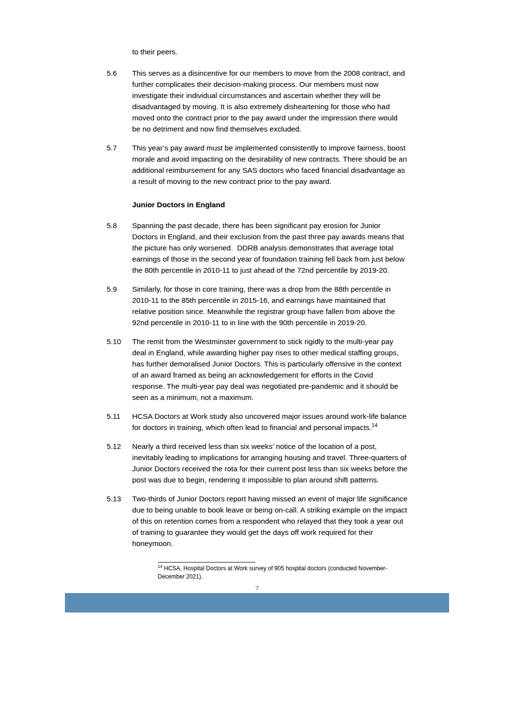to their peers.
5.6
This serves as a disincentive for our members to move from the 2008 contract, and further complicates their decision-making process. Our members must now investigate their individual circumstances and ascertain whether they will be disadvantaged by moving. It is also extremely disheartening for those who had moved onto the contract prior to the pay award under the impression there would be no detriment and now find themselves excluded.
5.7
This year’s pay award must be implemented consistently to improve fairness, boost morale and avoid impacting on the desirability of new contracts. There should be an additional reimbursement for any SAS doctors who faced financial disadvantage as a result of moving to the new contract prior to the pay award.
Junior Doctors in England
5.8
Spanning the past decade, there has been significant pay erosion for Junior Doctors in England, and their exclusion from the past three pay awards means that the picture has only worsened. DDRB analysis demonstrates that average total earnings of those in the second year of foundation training fell back from just below the 80th percentile in 2010-11 to just ahead of the 72nd percentile by 2019-20.
5.9
Similarly, for those in core training, there was a drop from the 88th percentile in 2010-11 to the 85th percentile in 2015-16, and earnings have maintained that relative position since. Meanwhile the registrar group have fallen from above the 92nd percentile in 2010-11 to in line with the 90th percentile in 2019-20.
5.10
The remit from the Westminster government to stick rigidly to the multi-year pay deal in England, while awarding higher pay rises to other medical staffing groups, has further demoralised Junior Doctors. This is particularly offensive in the context of an award framed as being an acknowledgement for efforts in the Covid response. The multi-year pay deal was negotiated pre-pandemic and it should be seen as a minimum, not a maximum.
5.11
HCSA Doctors at Work study also uncovered major issues around work-life balance for doctors in training, which often lead to financial and personal impacts.14
5.12
Nearly a third received less than six weeks’ notice of the location of a post, inevitably leading to implications for arranging housing and travel. Three-quarters of Junior Doctors received the rota for their current post less than six weeks before the post was due to begin, rendering it impossible to plan around shift patterns.
5.13
Two-thirds of Junior Doctors report having missed an event of major life significance due to being unable to book leave or being on-call. A striking example on the impact of this on retention comes from a respondent who relayed that they took a year out of training to guarantee they would get the days off work required for their honeymoon.
14 HCSA, Hospital Doctors at Work survey of 905 hospital doctors (conducted November-December 2021).
7